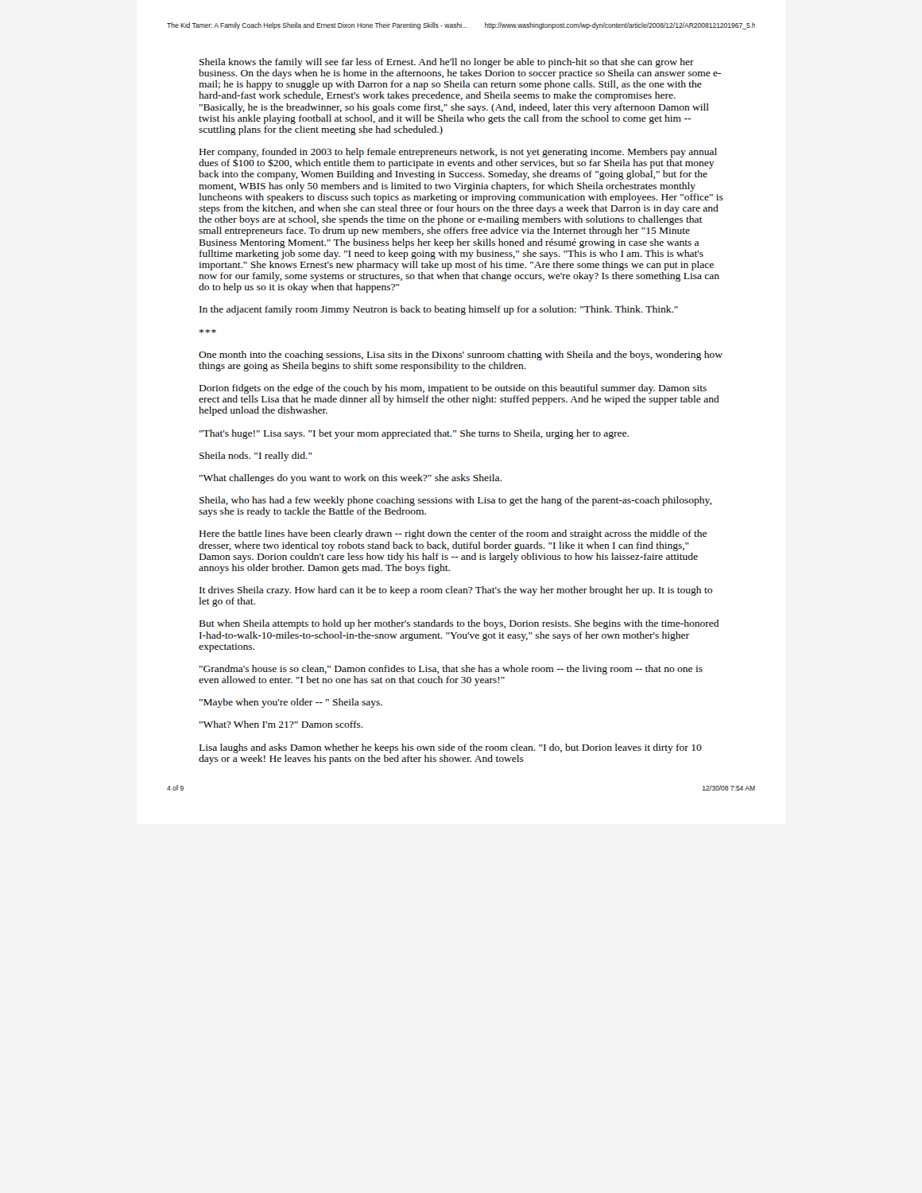The Kid Tamer: A Family Coach Helps Sheila and Ernest Dixon Hone Their Parenting Skills - washi...
http://www.washingtonpost.com/wp-dyn/content/article/2008/12/12/AR2008121201967_5.html?sid...
Sheila knows the family will see far less of Ernest. And he'll no longer be able to pinch-hit so that she can grow her business. On the days when he is home in the afternoons, he takes Dorion to soccer practice so Sheila can answer some e-mail; he is happy to snuggle up with Darron for a nap so Sheila can return some phone calls. Still, as the one with the hard-and-fast work schedule, Ernest's work takes precedence, and Sheila seems to make the compromises here. "Basically, he is the breadwinner, so his goals come first," she says. (And, indeed, later this very afternoon Damon will twist his ankle playing football at school, and it will be Sheila who gets the call from the school to come get him -- scuttling plans for the client meeting she had scheduled.)
Her company, founded in 2003 to help female entrepreneurs network, is not yet generating income. Members pay annual dues of $100 to $200, which entitle them to participate in events and other services, but so far Sheila has put that money back into the company, Women Building and Investing in Success. Someday, she dreams of "going global," but for the moment, WBIS has only 50 members and is limited to two Virginia chapters, for which Sheila orchestrates monthly luncheons with speakers to discuss such topics as marketing or improving communication with employees. Her "office" is steps from the kitchen, and when she can steal three or four hours on the three days a week that Darron is in day care and the other boys are at school, she spends the time on the phone or e-mailing members with solutions to challenges that small entrepreneurs face. To drum up new members, she offers free advice via the Internet through her "15 Minute Business Mentoring Moment." The business helps her keep her skills honed and résumé growing in case she wants a fulltime marketing job some day. "I need to keep going with my business," she says. "This is who I am. This is what's important." She knows Ernest's new pharmacy will take up most of his time. "Are there some things we can put in place now for our family, some systems or structures, so that when that change occurs, we're okay? Is there something Lisa can do to help us so it is okay when that happens?"
In the adjacent family room Jimmy Neutron is back to beating himself up for a solution: "Think. Think. Think."
***
One month into the coaching sessions, Lisa sits in the Dixons' sunroom chatting with Sheila and the boys, wondering how things are going as Sheila begins to shift some responsibility to the children.
Dorion fidgets on the edge of the couch by his mom, impatient to be outside on this beautiful summer day. Damon sits erect and tells Lisa that he made dinner all by himself the other night: stuffed peppers. And he wiped the supper table and helped unload the dishwasher.
"That's huge!" Lisa says. "I bet your mom appreciated that." She turns to Sheila, urging her to agree.
Sheila nods. "I really did."
"What challenges do you want to work on this week?" she asks Sheila.
Sheila, who has had a few weekly phone coaching sessions with Lisa to get the hang of the parent-as-coach philosophy, says she is ready to tackle the Battle of the Bedroom.
Here the battle lines have been clearly drawn -- right down the center of the room and straight across the middle of the dresser, where two identical toy robots stand back to back, dutiful border guards. "I like it when I can find things," Damon says. Dorion couldn't care less how tidy his half is -- and is largely oblivious to how his laissez-faire attitude annoys his older brother. Damon gets mad. The boys fight.
It drives Sheila crazy. How hard can it be to keep a room clean? That's the way her mother brought her up. It is tough to let go of that.
But when Sheila attempts to hold up her mother's standards to the boys, Dorion resists. She begins with the time-honored I-had-to-walk-10-miles-to-school-in-the-snow argument. "You've got it easy," she says of her own mother's higher expectations.
"Grandma's house is so clean," Damon confides to Lisa, that she has a whole room -- the living room -- that no one is even allowed to enter. "I bet no one has sat on that couch for 30 years!"
"Maybe when you're older -- " Sheila says.
"What? When I'm 21?" Damon scoffs.
Lisa laughs and asks Damon whether he keeps his own side of the room clean. "I do, but Dorion leaves it dirty for 10 days or a week! He leaves his pants on the bed after his shower. And towels
4 of 9
12/30/08 7:54 AM